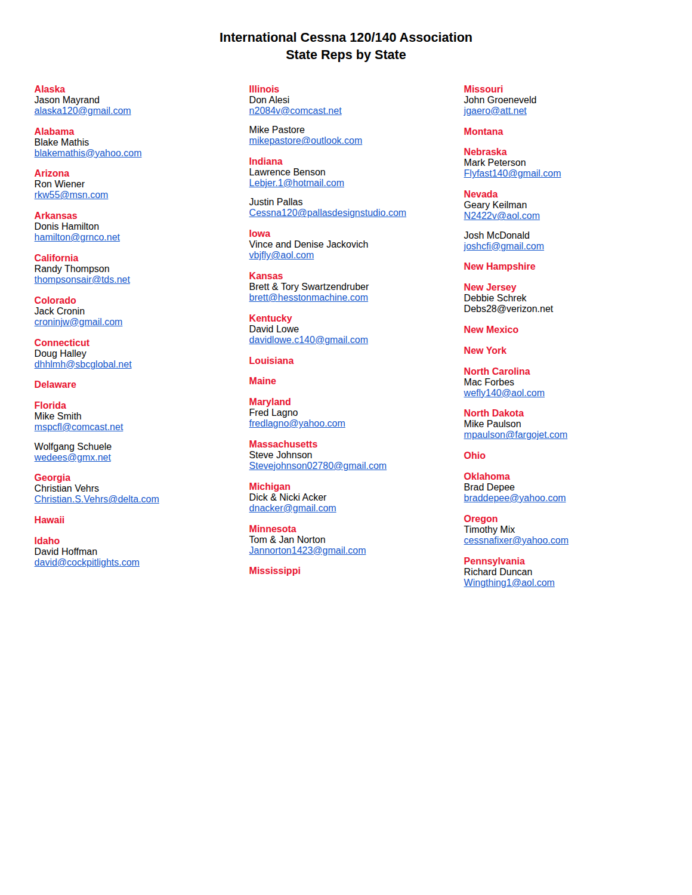International Cessna 120/140 Association
State Reps by State
Alaska
Jason Mayrand
alaska120@gmail.com
Alabama
Blake Mathis
blakemathis@yahoo.com
Arizona
Ron Wiener
rkw55@msn.com
Arkansas
Donis Hamilton
hamilton@grnco.net
California
Randy Thompson
thompsonsair@tds.net
Colorado
Jack Cronin
croninjw@gmail.com
Connecticut
Doug Halley
dhhlmh@sbcglobal.net
Delaware
Florida
Mike Smith
mspcfl@comcast.net
Wolfgang Schuele
wedees@gmx.net
Georgia
Christian Vehrs
Christian.S.Vehrs@delta.com
Hawaii
Idaho
David Hoffman
david@cockpitlights.com
Illinois
Don Alesi
n2084v@comcast.net
Mike Pastore
mikepastore@outlook.com
Indiana
Lawrence Benson
Lebjer.1@hotmail.com
Justin Pallas
Cessna120@pallasdesignstudio.com
Iowa
Vince and Denise Jackovich
vbjfly@aol.com
Kansas
Brett & Tory Swartzendruber
brett@hesstonmachine.com
Kentucky
David Lowe
davidlowe.c140@gmail.com
Louisiana
Maine
Maryland
Fred Lagno
fredlagno@yahoo.com
Massachusetts
Steve Johnson
Stevejohnson02780@gmail.com
Michigan
Dick & Nicki Acker
dnacker@gmail.com
Minnesota
Tom & Jan Norton
Jannorton1423@gmail.com
Mississippi
Missouri
John Groeneveld
jgaero@att.net
Montana
Nebraska
Mark Peterson
Flyfast140@gmail.com
Nevada
Geary Keilman
N2422v@aol.com
Josh McDonald
joshcfi@gmail.com
New Hampshire
New Jersey
Debbie Schrek
Debs28@verizon.net
New Mexico
New York
North Carolina
Mac Forbes
wefly140@aol.com
North Dakota
Mike Paulson
mpaulson@fargojet.com
Ohio
Oklahoma
Brad Depee
braddepee@yahoo.com
Oregon
Timothy Mix
cessnafixer@yahoo.com
Pennsylvania
Richard Duncan
Wingthing1@aol.com